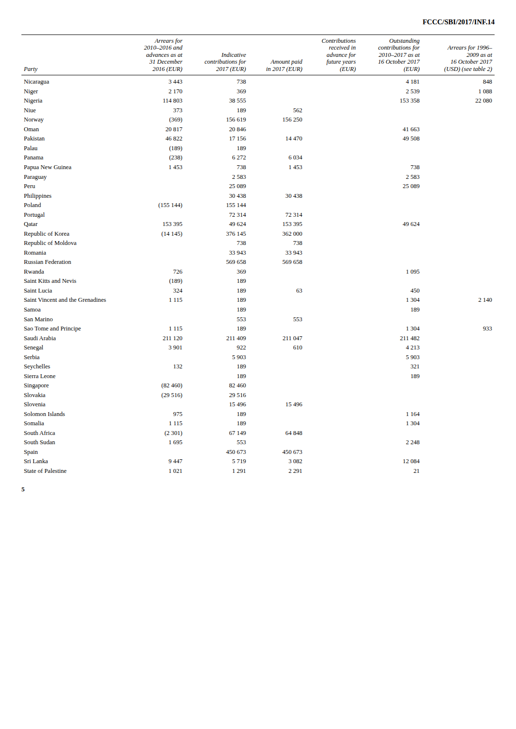FCCC/SBI/2017/INF.14
| Party | Arrears for 2010–2016 and advances as at 31 December 2016 (EUR) | Indicative contributions for 2017 (EUR) | Amount paid in 2017 (EUR) | Contributions received in advance for future years (EUR) | Outstanding contributions for 2010–2017 as at 16 October 2017 (EUR) | Arrears for 1996– 2009 as at 16 October 2017 (USD) (see table 2) |
| --- | --- | --- | --- | --- | --- | --- |
| Nicaragua | 3 443 | 738 | | | 4 181 | 848 |
| Niger | 2 170 | 369 | | | 2 539 | 1 088 |
| Nigeria | 114 803 | 38 555 | | | 153 358 | 22 080 |
| Niue | 373 | 189 | 562 | | | |
| Norway | (369) | 156 619 | 156 250 | | | |
| Oman | 20 817 | 20 846 | | | 41 663 | |
| Pakistan | 46 822 | 17 156 | 14 470 | | 49 508 | |
| Palau | (189) | 189 | | | | |
| Panama | (238) | 6 272 | 6 034 | | | |
| Papua New Guinea | 1 453 | 738 | 1 453 | | 738 | |
| Paraguay | | 2 583 | | | 2 583 | |
| Peru | | 25 089 | | | 25 089 | |
| Philippines | | 30 438 | 30 438 | | | |
| Poland | (155 144) | 155 144 | | | | |
| Portugal | | 72 314 | 72 314 | | | |
| Qatar | 153 395 | 49 624 | 153 395 | | 49 624 | |
| Republic of Korea | (14 145) | 376 145 | 362 000 | | | |
| Republic of Moldova | | 738 | 738 | | | |
| Romania | | 33 943 | 33 943 | | | |
| Russian Federation | | 569 658 | 569 658 | | | |
| Rwanda | 726 | 369 | | | 1 095 | |
| Saint Kitts and Nevis | (189) | 189 | | | | |
| Saint Lucia | 324 | 189 | 63 | | 450 | |
| Saint Vincent and the Grenadines | 1 115 | 189 | | | 1 304 | 2 140 |
| Samoa | | 189 | | | 189 | |
| San Marino | | 553 | 553 | | | |
| Sao Tome and Principe | 1 115 | 189 | | | 1 304 | 933 |
| Saudi Arabia | 211 120 | 211 409 | 211 047 | | 211 482 | |
| Senegal | 3 901 | 922 | 610 | | 4 213 | |
| Serbia | | 5 903 | | | 5 903 | |
| Seychelles | 132 | 189 | | | 321 | |
| Sierra Leone | | 189 | | | 189 | |
| Singapore | (82 460) | 82 460 | | | | |
| Slovakia | (29 516) | 29 516 | | | | |
| Slovenia | | 15 496 | 15 496 | | | |
| Solomon Islands | 975 | 189 | | | 1 164 | |
| Somalia | 1 115 | 189 | | | 1 304 | |
| South Africa | (2 301) | 67 149 | 64 848 | | | |
| South Sudan | 1 695 | 553 | | | 2 248 | |
| Spain | | 450 673 | 450 673 | | | |
| Sri Lanka | 9 447 | 5 719 | 3 082 | | 12 084 | |
| State of Palestine | 1 021 | 1 291 | 2 291 | | 21 | |
5